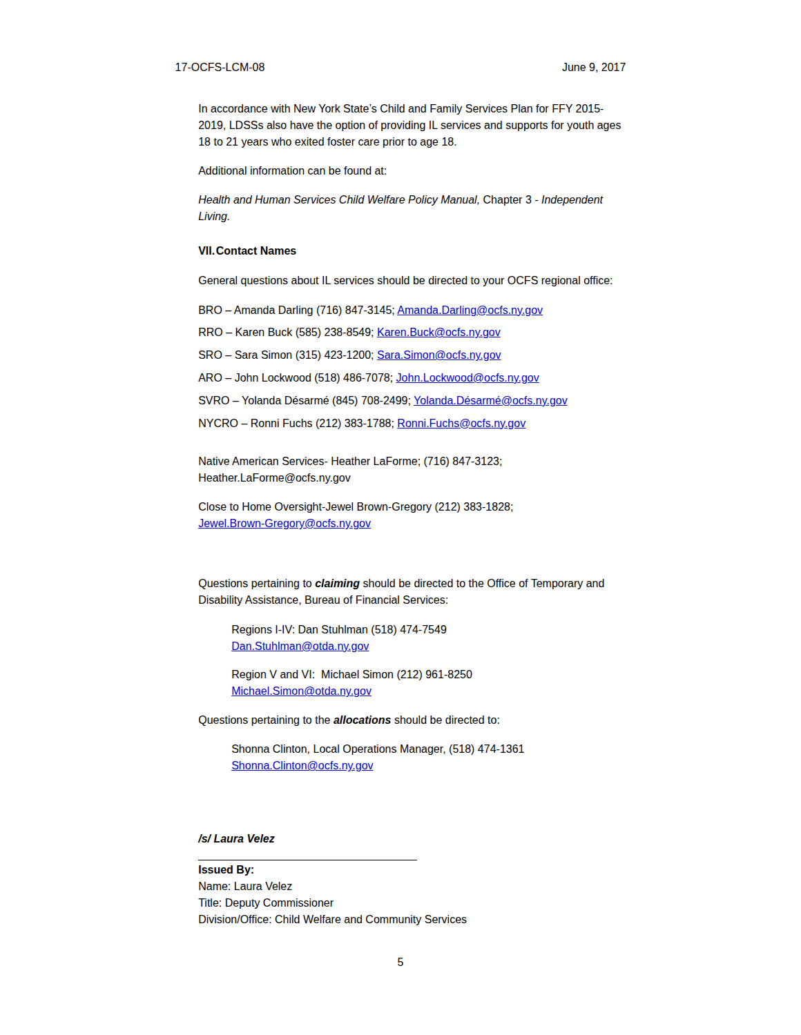17-OCFS-LCM-08 June 9, 2017
In accordance with New York State’s Child and Family Services Plan for FFY 2015-2019, LDSSs also have the option of providing IL services and supports for youth ages 18 to 21 years who exited foster care prior to age 18.
Additional information can be found at:
Health and Human Services Child Welfare Policy Manual, Chapter 3 - Independent Living.
VII. Contact Names
General questions about IL services should be directed to your OCFS regional office:
BRO – Amanda Darling (716) 847-3145; Amanda.Darling@ocfs.ny.gov
RRO – Karen Buck (585) 238-8549; Karen.Buck@ocfs.ny.gov
SRO – Sara Simon (315) 423-1200; Sara.Simon@ocfs.ny.gov
ARO – John Lockwood (518) 486-7078; John.Lockwood@ocfs.ny.gov
SVRO – Yolanda Désarmé (845) 708-2499; Yolanda.Désarmé@ocfs.ny.gov
NYCRO – Ronni Fuchs (212) 383-1788; Ronni.Fuchs@ocfs.ny.gov
Native American Services- Heather LaForme; (716) 847-3123;
Heather.LaForme@ocfs.ny.gov
Close to Home Oversight-Jewel Brown-Gregory (212) 383-1828;
Jewel.Brown-Gregory@ocfs.ny.gov
Questions pertaining to claiming should be directed to the Office of Temporary and Disability Assistance, Bureau of Financial Services:
Regions I-IV: Dan Stuhlman (518) 474-7549
Dan.Stuhlman@otda.ny.gov
Region V and VI: Michael Simon (212) 961-8250
Michael.Simon@otda.ny.gov
Questions pertaining to the allocations should be directed to:
Shonna Clinton, Local Operations Manager, (518) 474-1361
Shonna.Clinton@ocfs.ny.gov
/s/ Laura Velez
Issued By:
Name: Laura Velez
Title: Deputy Commissioner
Division/Office: Child Welfare and Community Services
5